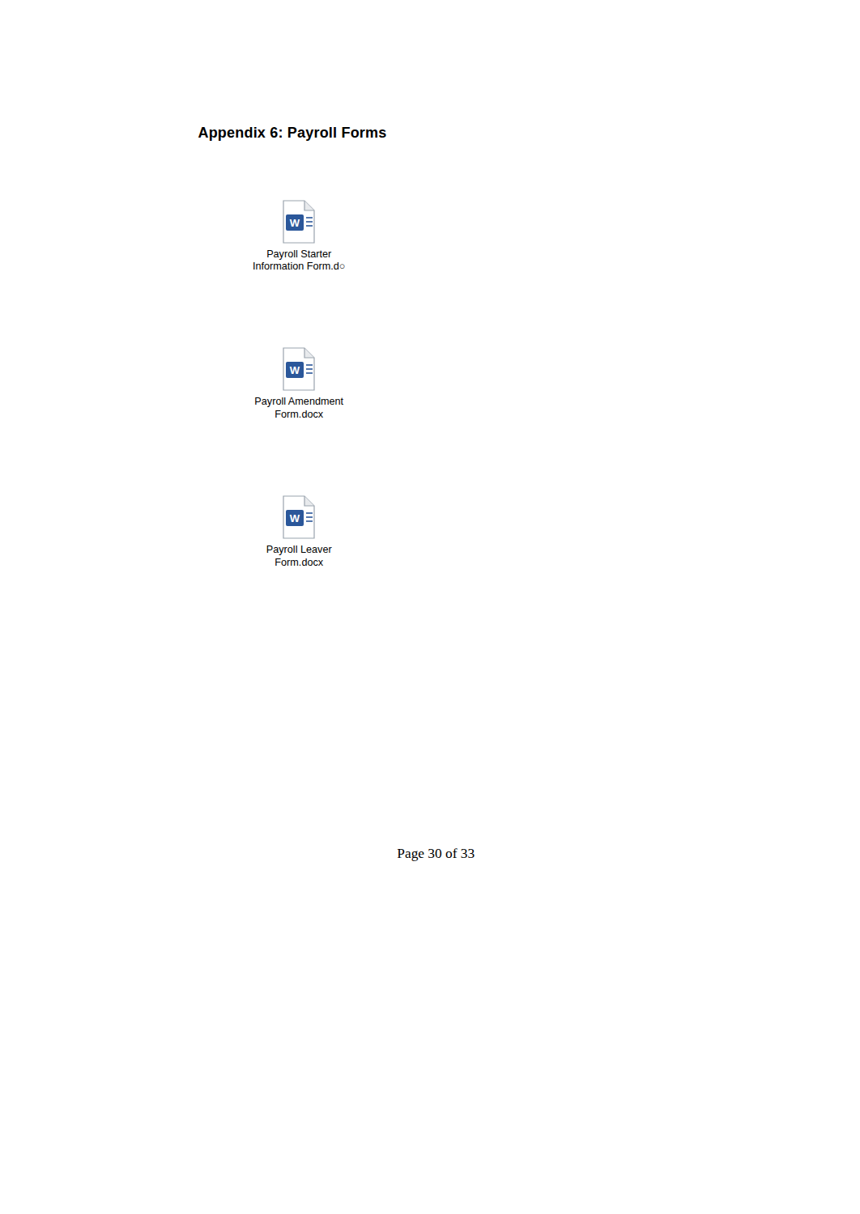Appendix 6: Payroll Forms
W
Payroll Starter Information Form.d○
W
Payroll Amendment Form.docx
W
Payroll Leaver Form.docx
Page 30 of 33